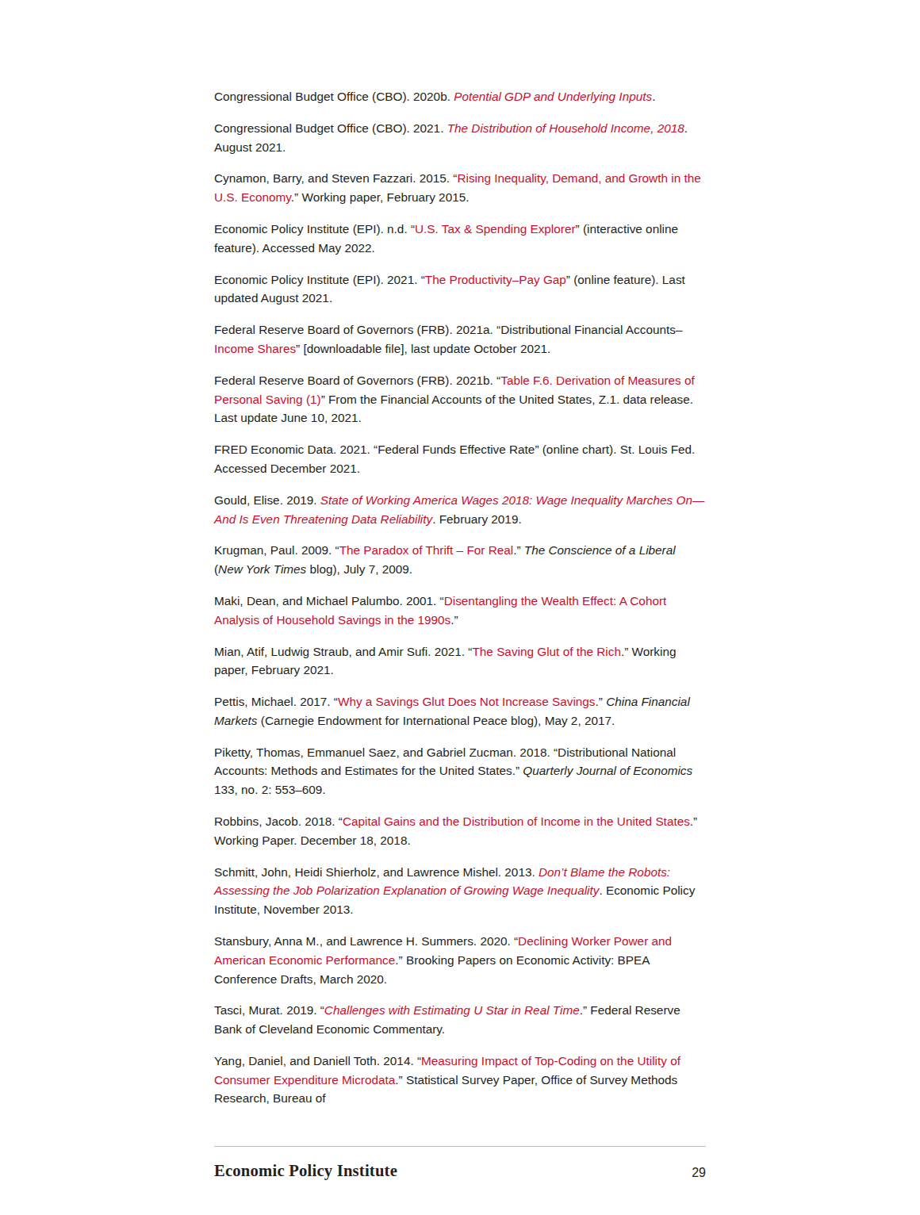Congressional Budget Office (CBO). 2020b. Potential GDP and Underlying Inputs.
Congressional Budget Office (CBO). 2021. The Distribution of Household Income, 2018. August 2021.
Cynamon, Barry, and Steven Fazzari. 2015. “Rising Inequality, Demand, and Growth in the U.S. Economy.” Working paper, February 2015.
Economic Policy Institute (EPI). n.d. “U.S. Tax & Spending Explorer” (interactive online feature). Accessed May 2022.
Economic Policy Institute (EPI). 2021. “The Productivity–Pay Gap” (online feature). Last updated August 2021.
Federal Reserve Board of Governors (FRB). 2021a. “Distributional Financial Accounts–Income Shares” [downloadable file], last update October 2021.
Federal Reserve Board of Governors (FRB). 2021b. “Table F.6. Derivation of Measures of Personal Saving (1)” From the Financial Accounts of the United States, Z.1. data release. Last update June 10, 2021.
FRED Economic Data. 2021. “Federal Funds Effective Rate” (online chart). St. Louis Fed. Accessed December 2021.
Gould, Elise. 2019. State of Working America Wages 2018: Wage Inequality Marches On—And Is Even Threatening Data Reliability. February 2019.
Krugman, Paul. 2009. “The Paradox of Thrift – For Real.” The Conscience of a Liberal (New York Times blog), July 7, 2009.
Maki, Dean, and Michael Palumbo. 2001. “Disentangling the Wealth Effect: A Cohort Analysis of Household Savings in the 1990s.”
Mian, Atif, Ludwig Straub, and Amir Sufi. 2021. “The Saving Glut of the Rich.” Working paper, February 2021.
Pettis, Michael. 2017. “Why a Savings Glut Does Not Increase Savings.” China Financial Markets (Carnegie Endowment for International Peace blog), May 2, 2017.
Piketty, Thomas, Emmanuel Saez, and Gabriel Zucman. 2018. “Distributional National Accounts: Methods and Estimates for the United States.” Quarterly Journal of Economics 133, no. 2: 553–609.
Robbins, Jacob. 2018. “Capital Gains and the Distribution of Income in the United States.” Working Paper. December 18, 2018.
Schmitt, John, Heidi Shierholz, and Lawrence Mishel. 2013. Don’t Blame the Robots: Assessing the Job Polarization Explanation of Growing Wage Inequality. Economic Policy Institute, November 2013.
Stansbury, Anna M., and Lawrence H. Summers. 2020. “Declining Worker Power and American Economic Performance.” Brooking Papers on Economic Activity: BPEA Conference Drafts, March 2020.
Tasci, Murat. 2019. “Challenges with Estimating U Star in Real Time.” Federal Reserve Bank of Cleveland Economic Commentary.
Yang, Daniel, and Daniell Toth. 2014. “Measuring Impact of Top-Coding on the Utility of Consumer Expenditure Microdata.” Statistical Survey Paper, Office of Survey Methods Research, Bureau of
Economic Policy Institute
29